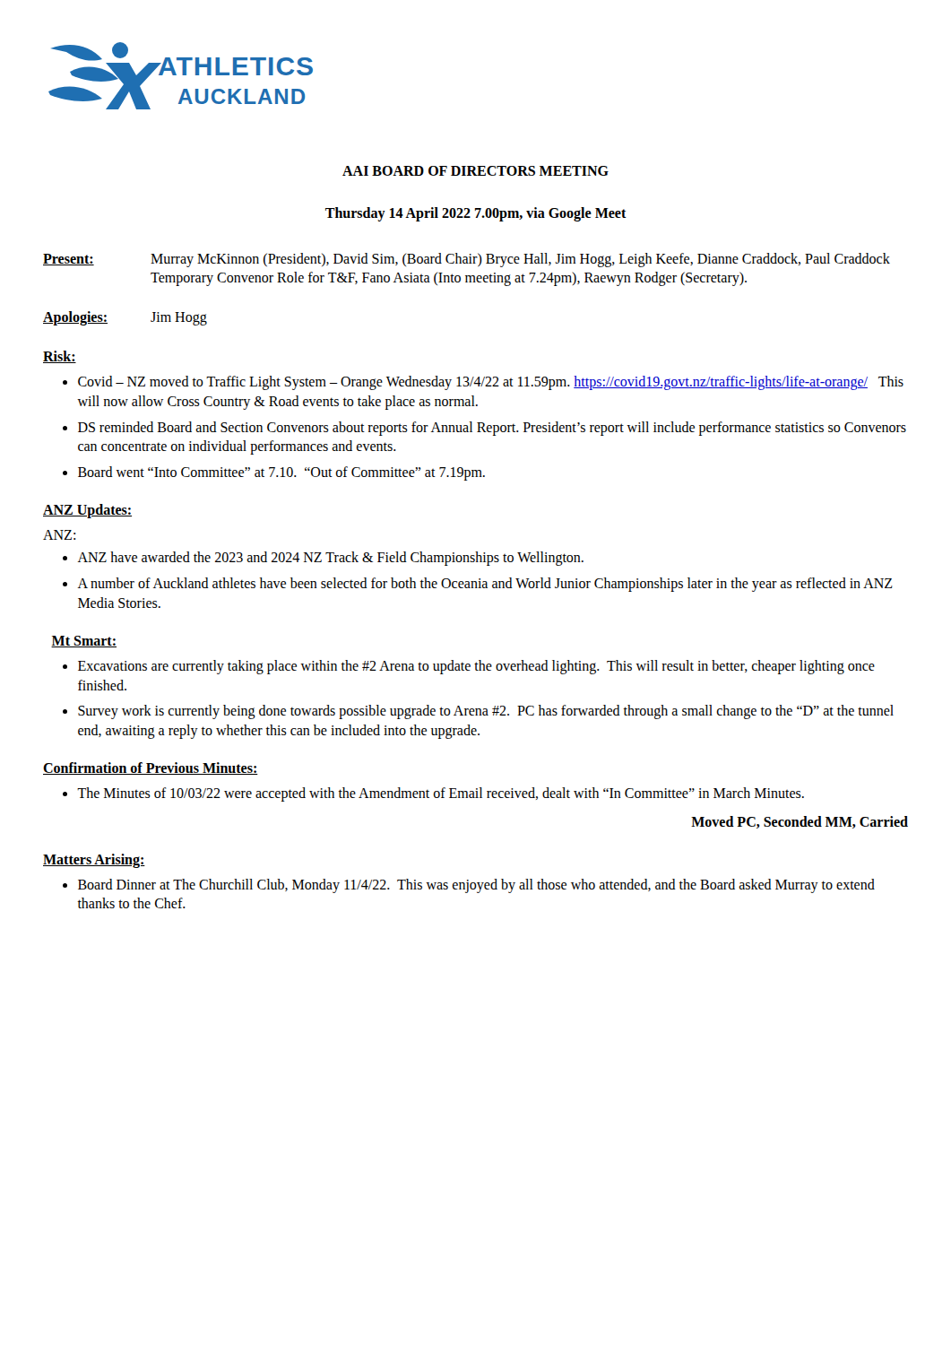ATHLETICS AUCKLAND
AAI BOARD OF DIRECTORS MEETING
Thursday 14 April 2022 7.00pm, via Google Meet
Present:
Murray McKinnon (President), David Sim, (Board Chair) Bryce Hall, Jim Hogg, Leigh Keefe, Dianne Craddock, Paul Craddock Temporary Convenor Role for T&F, Fano Asiata (Into meeting at 7.24pm), Raewyn Rodger (Secretary).
Apologies:
Jim Hogg
Risk:
Covid – NZ moved to Traffic Light System – Orange Wednesday 13/4/22 at 11.59pm. https://covid19.govt.nz/traffic-lights/life-at-orange/ This will now allow Cross Country & Road events to take place as normal.
DS reminded Board and Section Convenors about reports for Annual Report. President’s report will include performance statistics so Convenors can concentrate on individual performances and events.
Board went “Into Committee” at 7.10. “Out of Committee” at 7.19pm.
ANZ Updates:
ANZ:
ANZ have awarded the 2023 and 2024 NZ Track & Field Championships to Wellington.
A number of Auckland athletes have been selected for both the Oceania and World Junior Championships later in the year as reflected in ANZ Media Stories.
Mt Smart:
Excavations are currently taking place within the #2 Arena to update the overhead lighting. This will result in better, cheaper lighting once finished.
Survey work is currently being done towards possible upgrade to Arena #2. PC has forwarded through a small change to the “D” at the tunnel end, awaiting a reply to whether this can be included into the upgrade.
Confirmation of Previous Minutes:
The Minutes of 10/03/22 were accepted with the Amendment of Email received, dealt with “In Committee” in March Minutes.
Moved PC, Seconded MM, Carried
Matters Arising:
Board Dinner at The Churchill Club, Monday 11/4/22. This was enjoyed by all those who attended, and the Board asked Murray to extend thanks to the Chef.